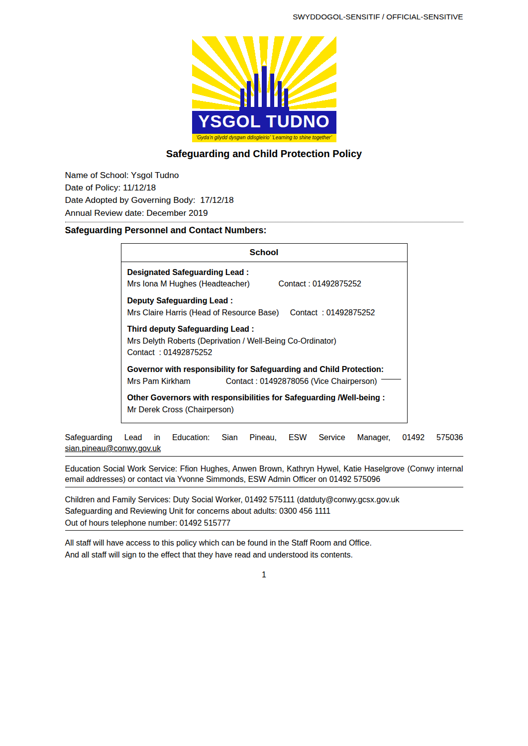SWYDDOGOL-SENSITIF / OFFICIAL-SENSITIVE
YSGOL TUDNO
‘Gyda’n gilydd dysgwn ddisgleirio’ ‘Learning to shine together’
Safeguarding and Child Protection Policy
Name of School: Ysgol Tudno
Date of Policy: 11/12/18
Date Adopted by Governing Body: 17/12/18
Annual Review date: December 2019
Safeguarding Personnel and Contact Numbers:
| School |
| --- |
| Designated Safeguarding Lead : Mrs Iona M Hughes (Headteacher) Contact : 01492875252 Deputy Safeguarding Lead : Mrs Claire Harris (Head of Resource Base) Contact : 01492875252 Third deputy Safeguarding Lead : Mrs Delyth Roberts (Deprivation / Well-Being Co-Ordinator) Contact : 01492875252 Governor with responsibility for Safeguarding and Child Protection: Mrs Pam Kirkham Contact : 01492878056 (Vice Chairperson) Other Governors with responsibilities for Safeguarding /Well-being : Mr Derek Cross (Chairperson) |
Safeguarding Lead in Education: Sian Pineau, ESW Service Manager, 01492 575036 sian.pineau@conwy.gov.uk
Education Social Work Service: Ffion Hughes, Anwen Brown, Kathryn Hywel, Katie Haselgrove (Conwy internal email addresses) or contact via Yvonne Simmonds, ESW Admin Officer on 01492 575096
Children and Family Services: Duty Social Worker, 01492 575111 (datduty@conwy.gcsx.gov.uk
Safeguarding and Reviewing Unit for concerns about adults: 0300 456 1111
Out of hours telephone number: 01492 515777
All staff will have access to this policy which can be found in the Staff Room and Office.
And all staff will sign to the effect that they have read and understood its contents.
1